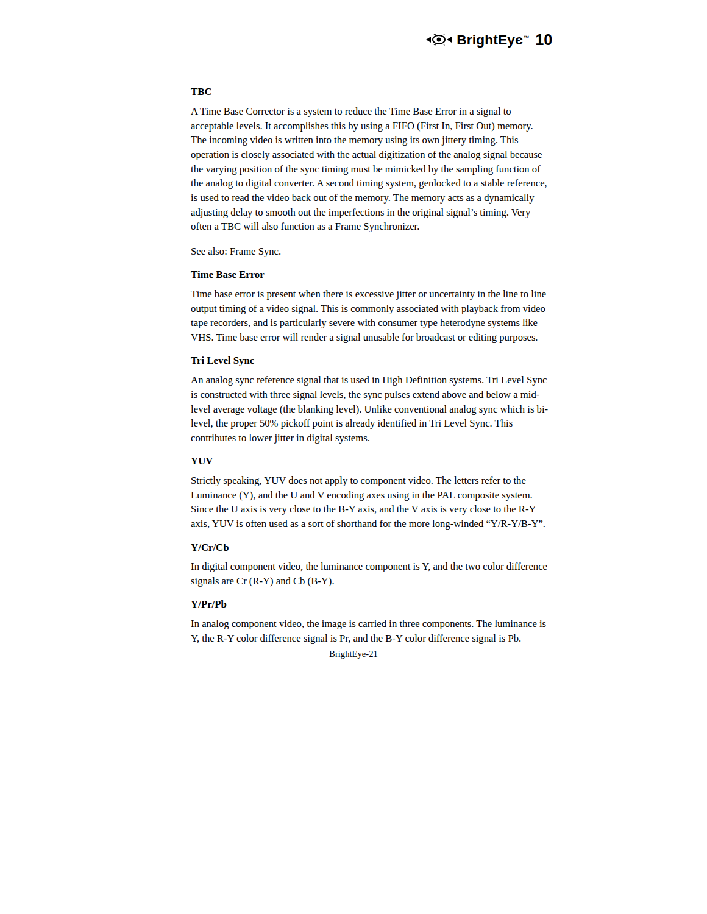BrightEyє™ 10
TBC
A Time Base Corrector is a system to reduce the Time Base Error in a signal to acceptable levels. It accomplishes this by using a FIFO (First In, First Out) memory. The incoming video is written into the memory using its own jittery timing. This operation is closely associated with the actual digitization of the analog signal because the varying position of the sync timing must be mimicked by the sampling function of the analog to digital converter. A second timing system, genlocked to a stable reference, is used to read the video back out of the memory. The memory acts as a dynamically adjusting delay to smooth out the imperfections in the original signal’s timing. Very often a TBC will also function as a Frame Synchronizer.
See also: Frame Sync.
Time Base Error
Time base error is present when there is excessive jitter or uncertainty in the line to line output timing of a video signal. This is commonly associated with playback from video tape recorders, and is particularly severe with consumer type heterodyne systems like VHS. Time base error will render a signal unusable for broadcast or editing purposes.
Tri Level Sync
An analog sync reference signal that is used in High Definition systems. Tri Level Sync is constructed with three signal levels, the sync pulses extend above and below a mid-level average voltage (the blanking level). Unlike conventional analog sync which is bi-level, the proper 50% pickoff point is already identified in Tri Level Sync. This contributes to lower jitter in digital systems.
YUV
Strictly speaking, YUV does not apply to component video. The letters refer to the Luminance (Y), and the U and V encoding axes using in the PAL composite system. Since the U axis is very close to the B-Y axis, and the V axis is very close to the R-Y axis, YUV is often used as a sort of shorthand for the more long-winded “Y/R-Y/B-Y”.
Y/Cr/Cb
In digital component video, the luminance component is Y, and the two color difference signals are Cr (R-Y) and Cb (B-Y).
Y/Pr/Pb
In analog component video, the image is carried in three components. The luminance is Y, the R-Y color difference signal is Pr, and the B-Y color difference signal is Pb.
BrightEye-21